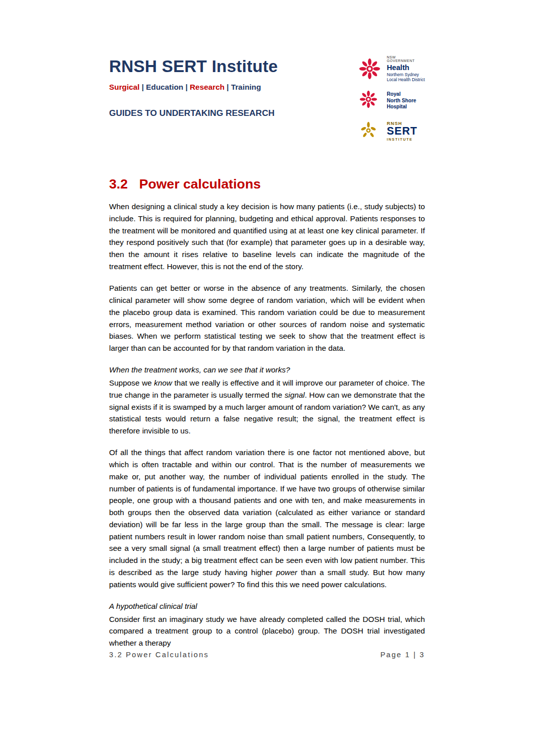RNSH SERT Institute
Surgical | Education | Research | Training
GUIDES TO UNDERTAKING RESEARCH
NSW
GOVERNMENT Health Northern Sydney
Local Health District
Royal
North Shore
Hospital
RNSH SERT INSTITUTE
3.2 Power calculations
When designing a clinical study a key decision is how many patients (i.e., study subjects) to include. This is required for planning, budgeting and ethical approval. Patients responses to the treatment will be monitored and quantified using at at least one key clinical parameter. If they respond positively such that (for example) that parameter goes up in a desirable way, then the amount it rises relative to baseline levels can indicate the magnitude of the treatment effect. However, this is not the end of the story.
Patients can get better or worse in the absence of any treatments. Similarly, the chosen clinical parameter will show some degree of random variation, which will be evident when the placebo group data is examined. This random variation could be due to measurement errors, measurement method variation or other sources of random noise and systematic biases. When we perform statistical testing we seek to show that the treatment effect is larger than can be accounted for by that random variation in the data.
When the treatment works, can we see that it works?
Suppose we know that we really is effective and it will improve our parameter of choice. The true change in the parameter is usually termed the signal. How can we demonstrate that the signal exists if it is swamped by a much larger amount of random variation? We can't, as any statistical tests would return a false negative result; the signal, the treatment effect is therefore invisible to us.
Of all the things that affect random variation there is one factor not mentioned above, but which is often tractable and within our control. That is the number of measurements we make or, put another way, the number of individual patients enrolled in the study. The number of patients is of fundamental importance. If we have two groups of otherwise similar people, one group with a thousand patients and one with ten, and make measurements in both groups then the observed data variation (calculated as either variance or standard deviation) will be far less in the large group than the small. The message is clear: large patient numbers result in lower random noise than small patient numbers, Consequently, to see a very small signal (a small treatment effect) then a large number of patients must be included in the study; a big treatment effect can be seen even with low patient number. This is described as the large study having higher power than a small study. But how many patients would give sufficient power? To find this this we need power calculations.
A hypothetical clinical trial
Consider first an imaginary study we have already completed called the DOSH trial, which compared a treatment group to a control (placebo) group. The DOSH trial investigated whether a therapy
3.2 Power Calculations
Page 1 | 3